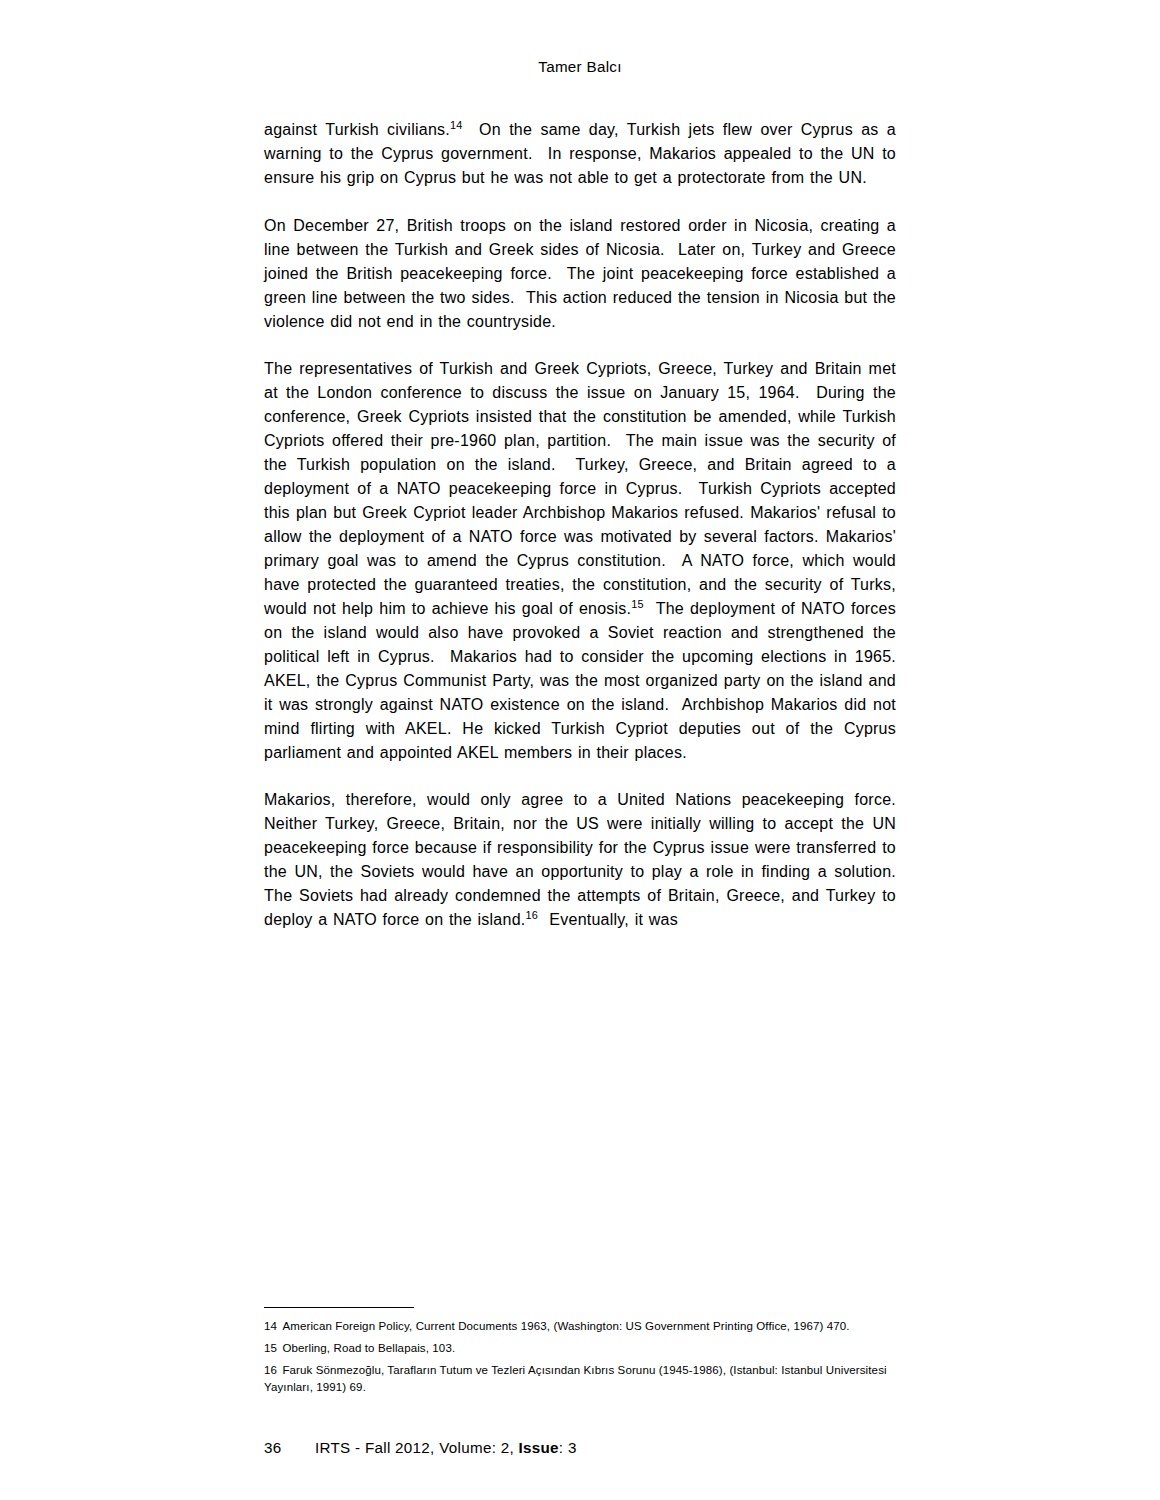Tamer Balcı
against Turkish civilians.14 On the same day, Turkish jets flew over Cyprus as a warning to the Cyprus government. In response, Makarios appealed to the UN to ensure his grip on Cyprus but he was not able to get a protectorate from the UN.
On December 27, British troops on the island restored order in Nicosia, creating a line between the Turkish and Greek sides of Nicosia. Later on, Turkey and Greece joined the British peacekeeping force. The joint peacekeeping force established a green line between the two sides. This action reduced the tension in Nicosia but the violence did not end in the countryside.
The representatives of Turkish and Greek Cypriots, Greece, Turkey and Britain met at the London conference to discuss the issue on January 15, 1964. During the conference, Greek Cypriots insisted that the constitution be amended, while Turkish Cypriots offered their pre-1960 plan, partition. The main issue was the security of the Turkish population on the island. Turkey, Greece, and Britain agreed to a deployment of a NATO peacekeeping force in Cyprus. Turkish Cypriots accepted this plan but Greek Cypriot leader Archbishop Makarios refused. Makarios' refusal to allow the deployment of a NATO force was motivated by several factors. Makarios' primary goal was to amend the Cyprus constitution. A NATO force, which would have protected the guaranteed treaties, the constitution, and the security of Turks, would not help him to achieve his goal of enosis.15 The deployment of NATO forces on the island would also have provoked a Soviet reaction and strengthened the political left in Cyprus. Makarios had to consider the upcoming elections in 1965. AKEL, the Cyprus Communist Party, was the most organized party on the island and it was strongly against NATO existence on the island. Archbishop Makarios did not mind flirting with AKEL. He kicked Turkish Cypriot deputies out of the Cyprus parliament and appointed AKEL members in their places.
Makarios, therefore, would only agree to a United Nations peacekeeping force. Neither Turkey, Greece, Britain, nor the US were initially willing to accept the UN peacekeeping force because if responsibility for the Cyprus issue were transferred to the UN, the Soviets would have an opportunity to play a role in finding a solution. The Soviets had already condemned the attempts of Britain, Greece, and Turkey to deploy a NATO force on the island.16 Eventually, it was
14 American Foreign Policy, Current Documents 1963, (Washington: US Government Printing Office, 1967) 470.
15 Oberling, Road to Bellapais, 103.
16 Faruk Sönmezoğlu, Tarafların Tutum ve Tezleri Açısından Kıbrıs Sorunu (1945-1986), (Istanbul: Istanbul Universitesi Yayınları, 1991) 69.
36 IRTS - Fall 2012, Volume: 2, Issue: 3